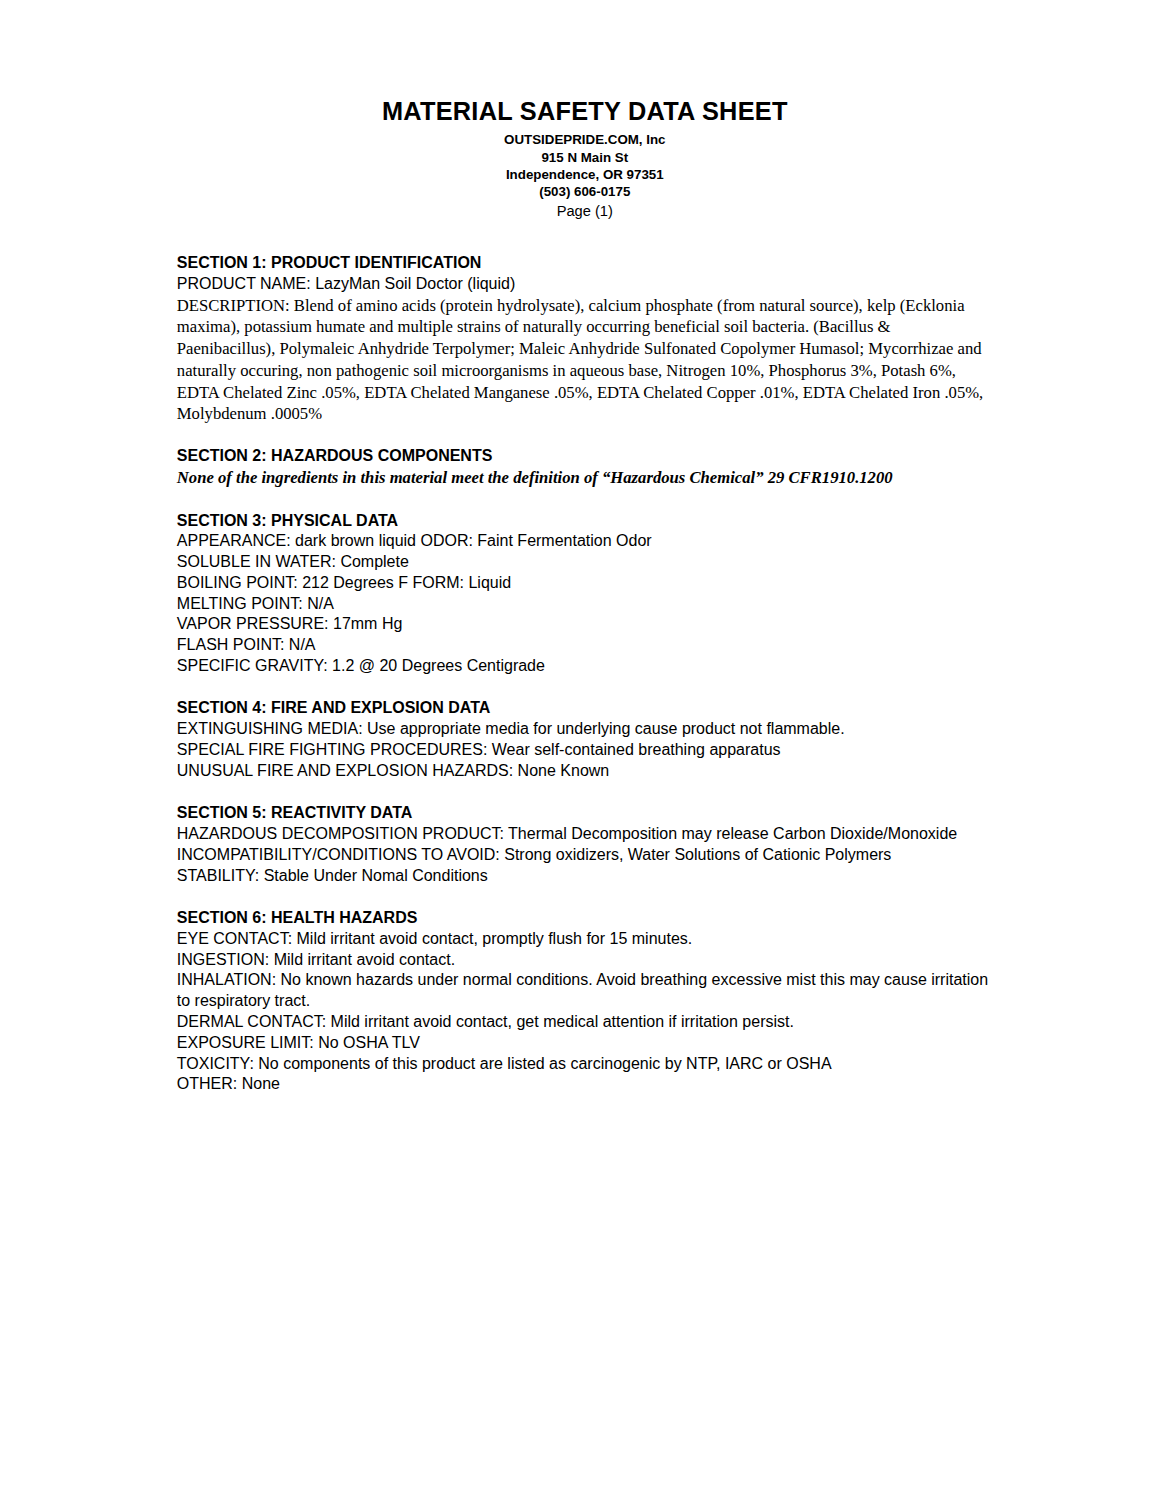MATERIAL SAFETY DATA SHEET
OUTSIDEPRIDE.COM, Inc
915 N Main St
Independence, OR 97351
(503) 606-0175
Page (1)
SECTION 1: PRODUCT IDENTIFICATION
PRODUCT NAME: LazyMan Soil Doctor (liquid)
DESCRIPTION: Blend of amino acids (protein hydrolysate), calcium phosphate (from natural source), kelp (Ecklonia maxima), potassium humate and multiple strains of naturally occurring beneficial soil bacteria. (Bacillus & Paenibacillus), Polymaleic Anhydride Terpolymer; Maleic Anhydride Sulfonated Copolymer Humasol; Mycorrhizae and naturally occuring, non pathogenic soil microorganisms in aqueous base, Nitrogen 10%, Phosphorus 3%, Potash 6%, EDTA Chelated Zinc .05%, EDTA Chelated Manganese .05%, EDTA Chelated Copper .01%, EDTA Chelated Iron .05%, Molybdenum .0005%
SECTION 2: HAZARDOUS COMPONENTS
None of the ingredients in this material meet the definition of “Hazardous Chemical” 29 CFR1910.1200
SECTION 3: PHYSICAL DATA
APPEARANCE: dark brown liquid ODOR: Faint Fermentation Odor
SOLUBLE IN WATER: Complete
BOILING POINT: 212 Degrees F FORM: Liquid
MELTING POINT: N/A
VAPOR PRESSURE: 17mm Hg
FLASH POINT: N/A
SPECIFIC GRAVITY: 1.2 @ 20 Degrees Centigrade
SECTION 4: FIRE AND EXPLOSION DATA
EXTINGUISHING MEDIA: Use appropriate media for underlying cause product not flammable.
SPECIAL FIRE FIGHTING PROCEDURES: Wear self-contained breathing apparatus
UNUSUAL FIRE AND EXPLOSION HAZARDS: None Known
SECTION 5: REACTIVITY DATA
HAZARDOUS DECOMPOSITION PRODUCT: Thermal Decomposition may release Carbon Dioxide/Monoxide
INCOMPATIBILITY/CONDITIONS TO AVOID: Strong oxidizers, Water Solutions of Cationic Polymers
STABILITY: Stable Under Nomal Conditions
SECTION 6: HEALTH HAZARDS
EYE CONTACT: Mild irritant avoid contact, promptly flush for 15 minutes.
INGESTION: Mild irritant avoid contact.
INHALATION: No known hazards under normal conditions. Avoid breathing excessive mist this may cause irritation to respiratory tract.
DERMAL CONTACT: Mild irritant avoid contact, get medical attention if irritation persist.
EXPOSURE LIMIT: No OSHA TLV
TOXICITY: No components of this product are listed as carcinogenic by NTP, IARC or OSHA
OTHER: None